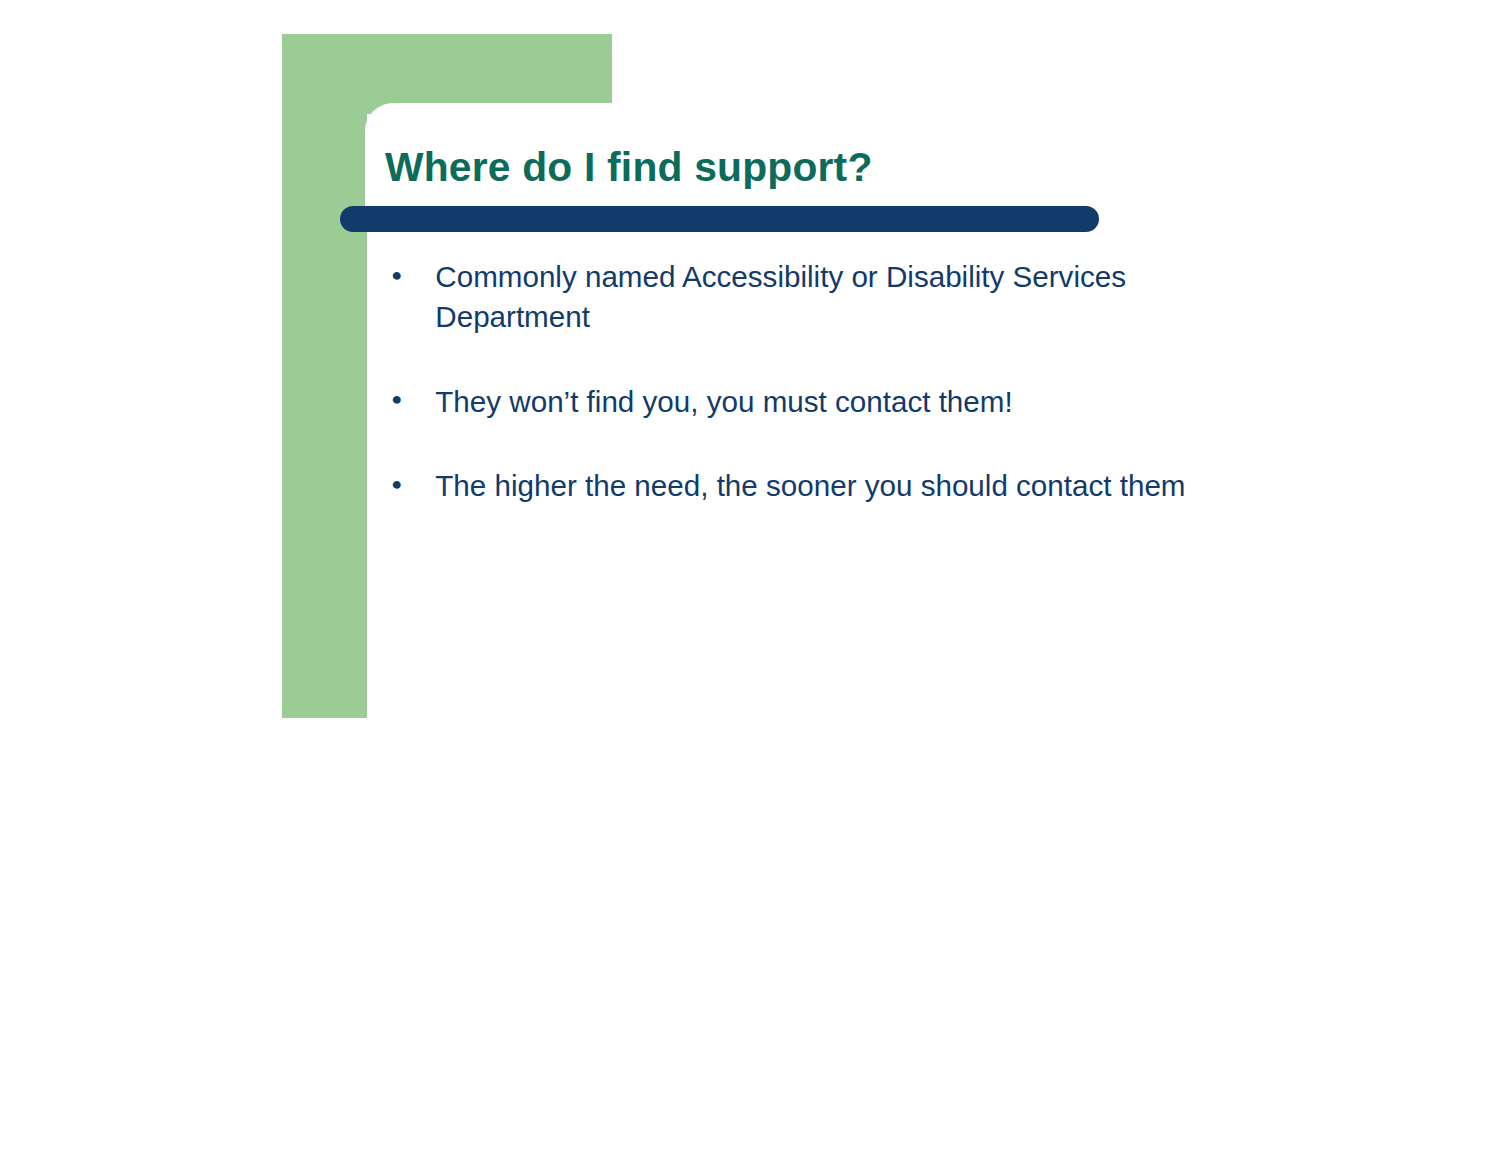Where do I find support?
Commonly named Accessibility or Disability Services Department
They won’t find you, you must contact them!
The higher the need, the sooner you should contact them